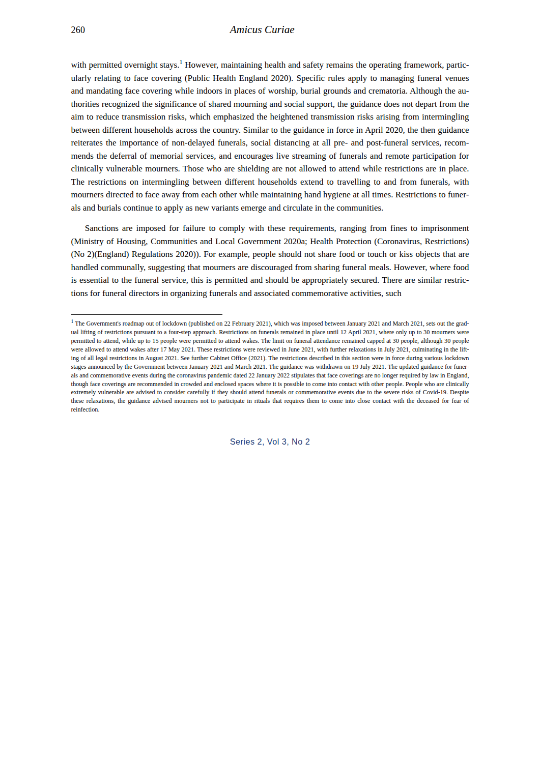260 Amicus Curiae
with permitted overnight stays.1 However, maintaining health and safety remains the operating framework, particularly relating to face covering (Public Health England 2020). Specific rules apply to managing funeral venues and mandating face covering while indoors in places of worship, burial grounds and crematoria. Although the authorities recognized the significance of shared mourning and social support, the guidance does not depart from the aim to reduce transmission risks, which emphasized the heightened transmission risks arising from intermingling between different households across the country. Similar to the guidance in force in April 2020, the then guidance reiterates the importance of non-delayed funerals, social distancing at all pre- and post-funeral services, recommends the deferral of memorial services, and encourages live streaming of funerals and remote participation for clinically vulnerable mourners. Those who are shielding are not allowed to attend while restrictions are in place. The restrictions on intermingling between different households extend to travelling to and from funerals, with mourners directed to face away from each other while maintaining hand hygiene at all times. Restrictions to funerals and burials continue to apply as new variants emerge and circulate in the communities.
Sanctions are imposed for failure to comply with these requirements, ranging from fines to imprisonment (Ministry of Housing, Communities and Local Government 2020a; Health Protection (Coronavirus, Restrictions) (No 2)(England) Regulations 2020)). For example, people should not share food or touch or kiss objects that are handled communally, suggesting that mourners are discouraged from sharing funeral meals. However, where food is essential to the funeral service, this is permitted and should be appropriately secured. There are similar restrictions for funeral directors in organizing funerals and associated commemorative activities, such
1 The Government's roadmap out of lockdown (published on 22 February 2021), which was imposed between January 2021 and March 2021, sets out the gradual lifting of restrictions pursuant to a four-step approach. Restrictions on funerals remained in place until 12 April 2021, where only up to 30 mourners were permitted to attend, while up to 15 people were permitted to attend wakes. The limit on funeral attendance remained capped at 30 people, although 30 people were allowed to attend wakes after 17 May 2021. These restrictions were reviewed in June 2021, with further relaxations in July 2021, culminating in the lifting of all legal restrictions in August 2021. See further Cabinet Office (2021). The restrictions described in this section were in force during various lockdown stages announced by the Government between January 2021 and March 2021. The guidance was withdrawn on 19 July 2021. The updated guidance for funerals and commemorative events during the coronavirus pandemic dated 22 January 2022 stipulates that face coverings are no longer required by law in England, though face coverings are recommended in crowded and enclosed spaces where it is possible to come into contact with other people. People who are clinically extremely vulnerable are advised to consider carefully if they should attend funerals or commemorative events due to the severe risks of Covid-19. Despite these relaxations, the guidance advised mourners not to participate in rituals that requires them to come into close contact with the deceased for fear of reinfection.
Series 2, Vol 3, No 2